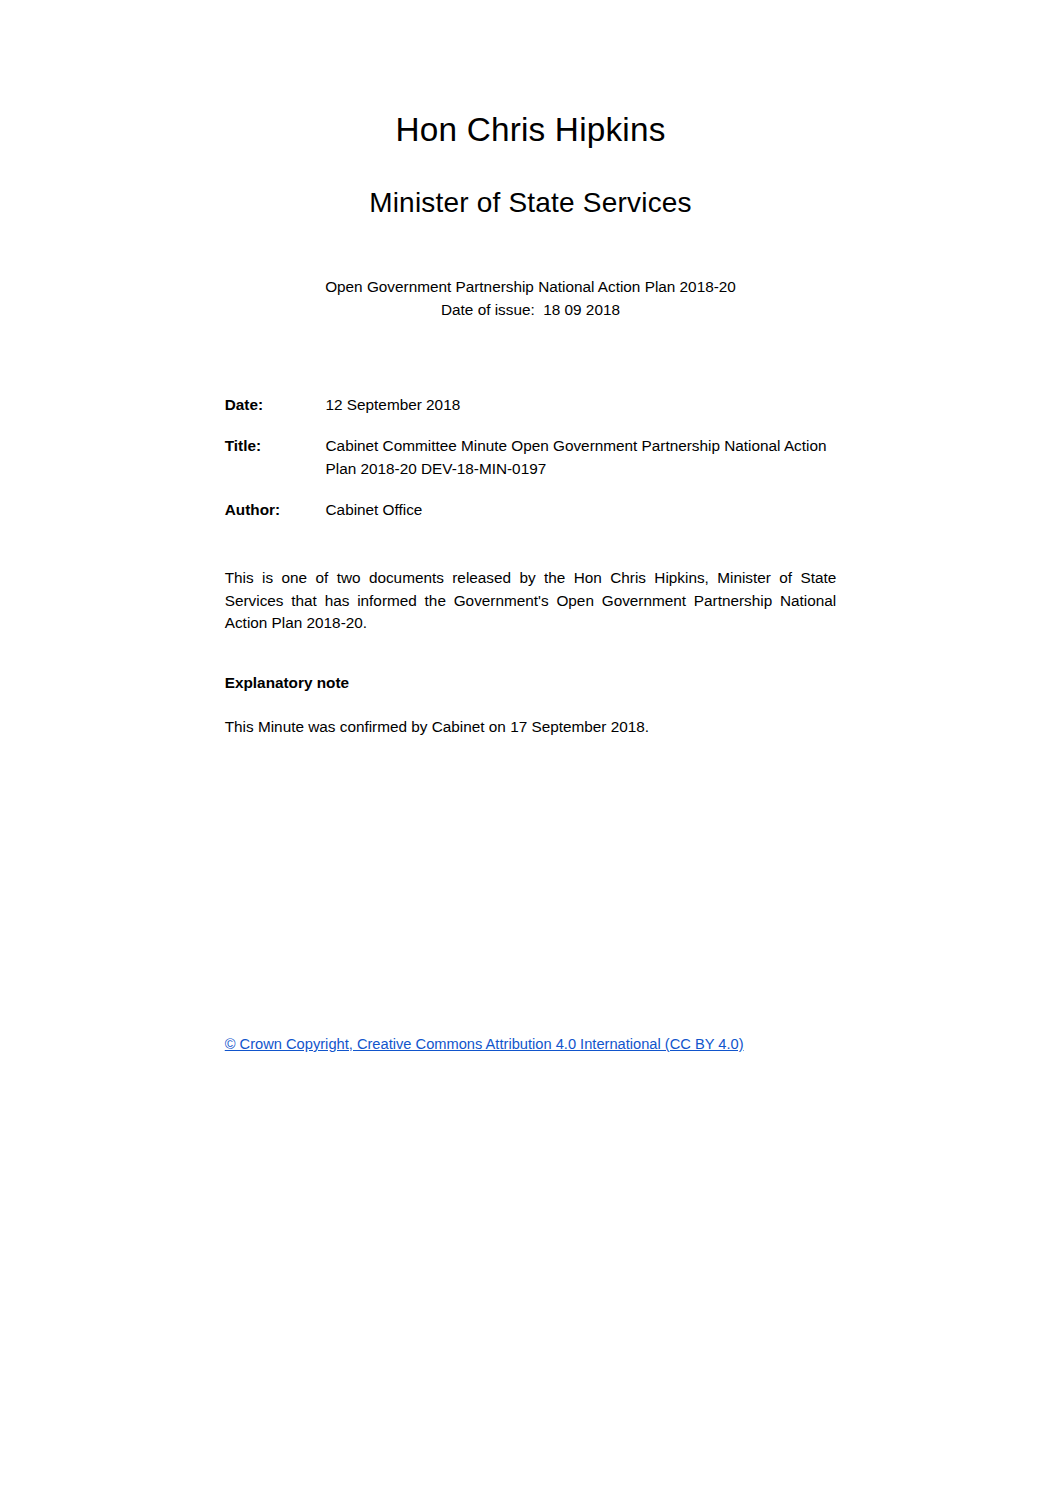Hon Chris Hipkins
Minister of State Services
Open Government Partnership National Action Plan 2018-20
Date of issue: 18 09 2018
| Date: | 12 September 2018 |
| Title: | Cabinet Committee Minute Open Government Partnership National Action Plan 2018-20 DEV-18-MIN-0197 |
| Author: | Cabinet Office |
This is one of two documents released by the Hon Chris Hipkins, Minister of State Services that has informed the Government's Open Government Partnership National Action Plan 2018-20.
Explanatory note
This Minute was confirmed by Cabinet on 17 September 2018.
© Crown Copyright, Creative Commons Attribution 4.0 International (CC BY 4.0)